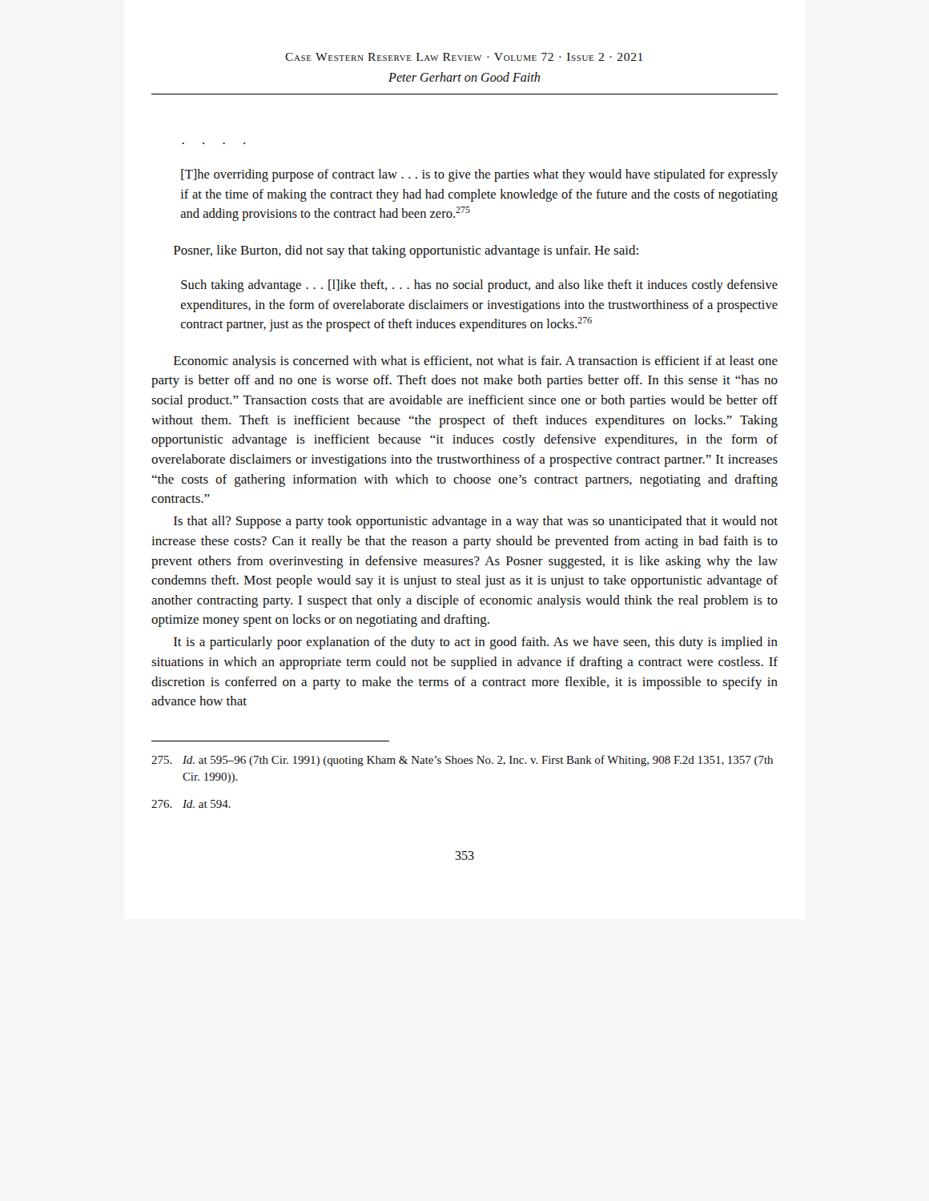Case Western Reserve Law Review · Volume 72 · Issue 2 · 2021
Peter Gerhart on Good Faith
. . . .
[T]he overriding purpose of contract law . . . is to give the parties what they would have stipulated for expressly if at the time of making the contract they had had complete knowledge of the future and the costs of negotiating and adding provisions to the contract had been zero.275
Posner, like Burton, did not say that taking opportunistic advantage is unfair. He said:
Such taking advantage . . . [l]ike theft, . . . has no social product, and also like theft it induces costly defensive expenditures, in the form of overelaborate disclaimers or investigations into the trustworthiness of a prospective contract partner, just as the prospect of theft induces expenditures on locks.276
Economic analysis is concerned with what is efficient, not what is fair. A transaction is efficient if at least one party is better off and no one is worse off. Theft does not make both parties better off. In this sense it “has no social product.” Transaction costs that are avoidable are inefficient since one or both parties would be better off without them. Theft is inefficient because “the prospect of theft induces expenditures on locks.” Taking opportunistic advantage is inefficient because “it induces costly defensive expenditures, in the form of overelaborate disclaimers or investigations into the trustworthiness of a prospective contract partner.” It increases “the costs of gathering information with which to choose one’s contract partners, negotiating and drafting contracts.”
Is that all? Suppose a party took opportunistic advantage in a way that was so unanticipated that it would not increase these costs? Can it really be that the reason a party should be prevented from acting in bad faith is to prevent others from overinvesting in defensive measures? As Posner suggested, it is like asking why the law condemns theft. Most people would say it is unjust to steal just as it is unjust to take opportunistic advantage of another contracting party. I suspect that only a disciple of economic analysis would think the real problem is to optimize money spent on locks or on negotiating and drafting.
It is a particularly poor explanation of the duty to act in good faith. As we have seen, this duty is implied in situations in which an appropriate term could not be supplied in advance if drafting a contract were costless. If discretion is conferred on a party to make the terms of a contract more flexible, it is impossible to specify in advance how that
275. Id. at 595–96 (7th Cir. 1991) (quoting Kham & Nate’s Shoes No. 2, Inc. v. First Bank of Whiting, 908 F.2d 1351, 1357 (7th Cir. 1990)).
276. Id. at 594.
353